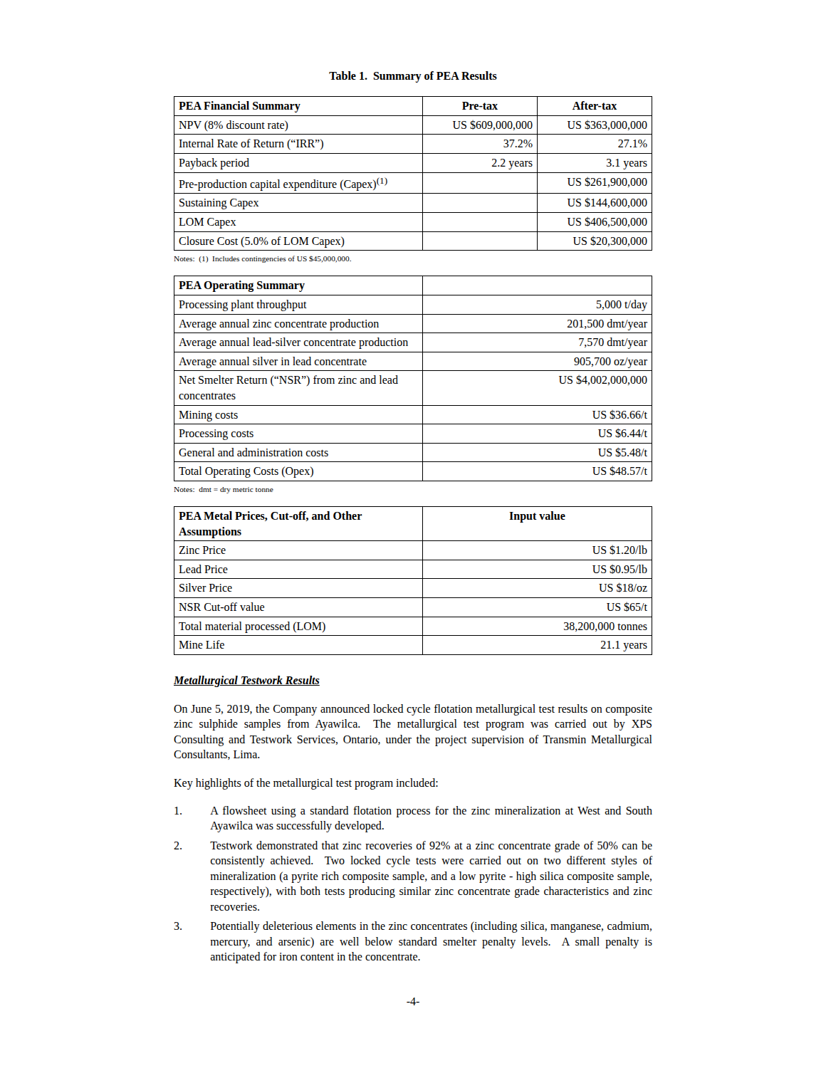Table 1. Summary of PEA Results
| PEA Financial Summary | Pre-tax | After-tax |
| --- | --- | --- |
| NPV (8% discount rate) | US $609,000,000 | US $363,000,000 |
| Internal Rate of Return (“IRR”) | 37.2% | 27.1% |
| Payback period | 2.2 years | 3.1 years |
| Pre-production capital expenditure (Capex) (1) | | US $261,900,000 |
| Sustaining Capex | | US $144,600,000 |
| LOM Capex | | US $406,500,000 |
| Closure Cost (5.0% of LOM Capex) | | US $20,300,000 |
Notes: (1) Includes contingencies of US $45,000,000.
| PEA Operating Summary | |
| --- | --- |
| Processing plant throughput | 5,000 t/day |
| Average annual zinc concentrate production | 201,500 dmt/year |
| Average annual lead-silver concentrate production | 7,570 dmt/year |
| Average annual silver in lead concentrate | 905,700 oz/year |
| Net Smelter Return (“NSR”) from zinc and lead concentrates | US $4,002,000,000 |
| Mining costs | US $36.66/t |
| Processing costs | US $6.44/t |
| General and administration costs | US $5.48/t |
| Total Operating Costs (Opex) | US $48.57/t |
Notes: dmt = dry metric tonne
| PEA Metal Prices, Cut-off, and Other Assumptions | Input value |
| --- | --- |
| Zinc Price | US $1.20/lb |
| Lead Price | US $0.95/lb |
| Silver Price | US $18/oz |
| NSR Cut-off value | US $65/t |
| Total material processed (LOM) | 38,200,000 tonnes |
| Mine Life | 21.1 years |
Metallurgical Testwork Results
On June 5, 2019, the Company announced locked cycle flotation metallurgical test results on composite zinc sulphide samples from Ayawilca. The metallurgical test program was carried out by XPS Consulting and Testwork Services, Ontario, under the project supervision of Transmin Metallurgical Consultants, Lima.
Key highlights of the metallurgical test program included:
1. A flowsheet using a standard flotation process for the zinc mineralization at West and South Ayawilca was successfully developed.
2. Testwork demonstrated that zinc recoveries of 92% at a zinc concentrate grade of 50% can be consistently achieved. Two locked cycle tests were carried out on two different styles of mineralization (a pyrite rich composite sample, and a low pyrite - high silica composite sample, respectively), with both tests producing similar zinc concentrate grade characteristics and zinc recoveries.
3. Potentially deleterious elements in the zinc concentrates (including silica, manganese, cadmium, mercury, and arsenic) are well below standard smelter penalty levels. A small penalty is anticipated for iron content in the concentrate.
-4-